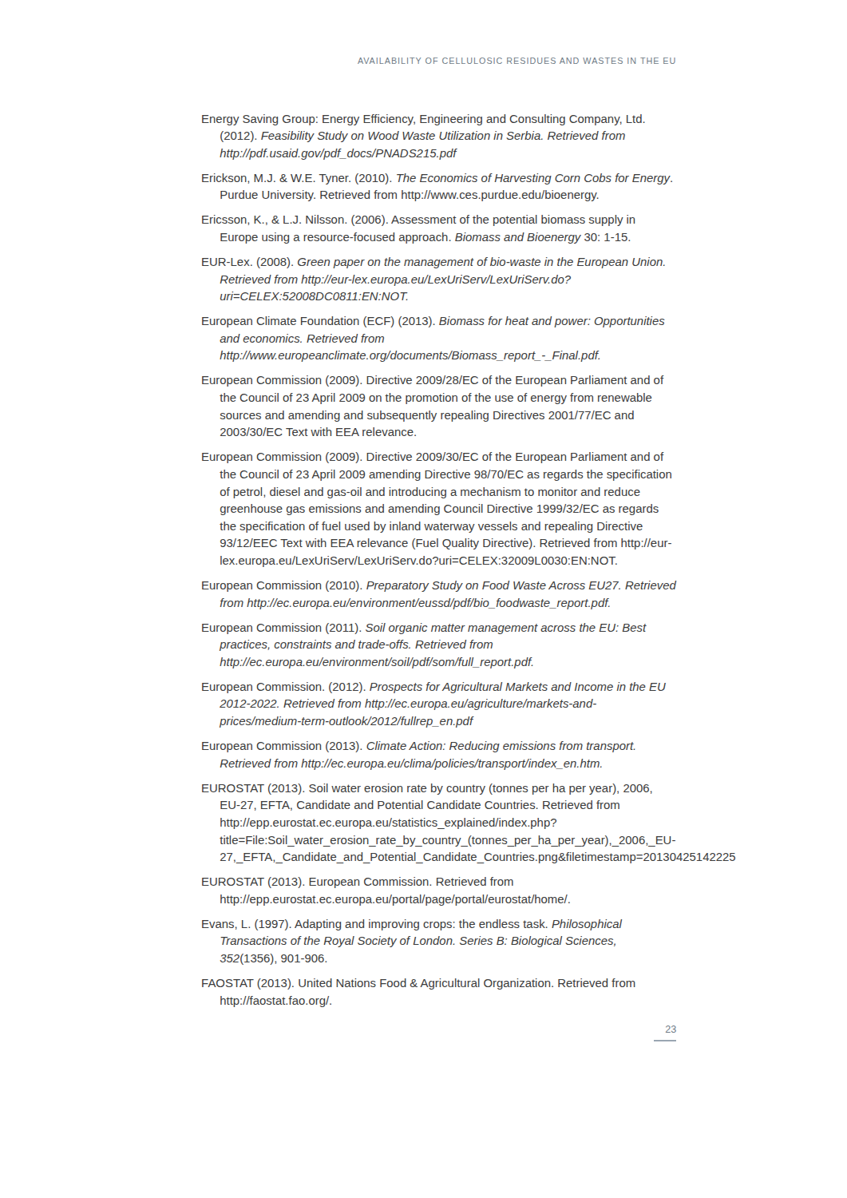Availability of Cellulosic Residues and Wastes in the EU
Energy Saving Group: Energy Efficiency, Engineering and Consulting Company, Ltd. (2012). Feasibility Study on Wood Waste Utilization in Serbia. Retrieved from http://pdf.usaid.gov/pdf_docs/PNADS215.pdf
Erickson, M.J. & W.E. Tyner. (2010). The Economics of Harvesting Corn Cobs for Energy. Purdue University. Retrieved from http://www.ces.purdue.edu/bioenergy.
Ericsson, K., & L.J. Nilsson. (2006). Assessment of the potential biomass supply in Europe using a resource-focused approach. Biomass and Bioenergy 30: 1-15.
EUR-Lex. (2008). Green paper on the management of bio-waste in the European Union. Retrieved from http://eur-lex.europa.eu/LexUriServ/LexUriServ.do?uri=CELEX:52008DC0811:EN:NOT.
European Climate Foundation (ECF) (2013). Biomass for heat and power: Opportunities and economics. Retrieved from http://www.europeanclimate.org/documents/Biomass_report_-_Final.pdf.
European Commission (2009). Directive 2009/28/EC of the European Parliament and of the Council of 23 April 2009 on the promotion of the use of energy from renewable sources and amending and subsequently repealing Directives 2001/77/EC and 2003/30/EC Text with EEA relevance.
European Commission (2009). Directive 2009/30/EC of the European Parliament and of the Council of 23 April 2009 amending Directive 98/70/EC as regards the specification of petrol, diesel and gas-oil and introducing a mechanism to monitor and reduce greenhouse gas emissions and amending Council Directive 1999/32/EC as regards the specification of fuel used by inland waterway vessels and repealing Directive 93/12/EEC Text with EEA relevance (Fuel Quality Directive). Retrieved from http://eur-lex.europa.eu/LexUriServ/LexUriServ.do?uri=CELEX:32009L0030:EN:NOT.
European Commission (2010). Preparatory Study on Food Waste Across EU27. Retrieved from http://ec.europa.eu/environment/eussd/pdf/bio_foodwaste_report.pdf.
European Commission (2011). Soil organic matter management across the EU: Best practices, constraints and trade-offs. Retrieved from http://ec.europa.eu/environment/soil/pdf/som/full_report.pdf.
European Commission. (2012). Prospects for Agricultural Markets and Income in the EU 2012-2022. Retrieved from http://ec.europa.eu/agriculture/markets-and-prices/medium-term-outlook/2012/fullrep_en.pdf
European Commission (2013). Climate Action: Reducing emissions from transport. Retrieved from http://ec.europa.eu/clima/policies/transport/index_en.htm.
EUROSTAT (2013). Soil water erosion rate by country (tonnes per ha per year), 2006, EU-27, EFTA, Candidate and Potential Candidate Countries. Retrieved from http://epp.eurostat.ec.europa.eu/statistics_explained/index.php?title=File:Soil_water_erosion_rate_by_country_(tonnes_per_ha_per_year),_2006,_EU-27,_EFTA,_Candidate_and_Potential_Candidate_Countries.png&filetimestamp=20130425142225
EUROSTAT (2013). European Commission. Retrieved from http://epp.eurostat.ec.europa.eu/portal/page/portal/eurostat/home/.
Evans, L. (1997). Adapting and improving crops: the endless task. Philosophical Transactions of the Royal Society of London. Series B: Biological Sciences, 352(1356), 901-906.
FAOSTAT (2013). United Nations Food & Agricultural Organization. Retrieved from http://faostat.fao.org/.
23